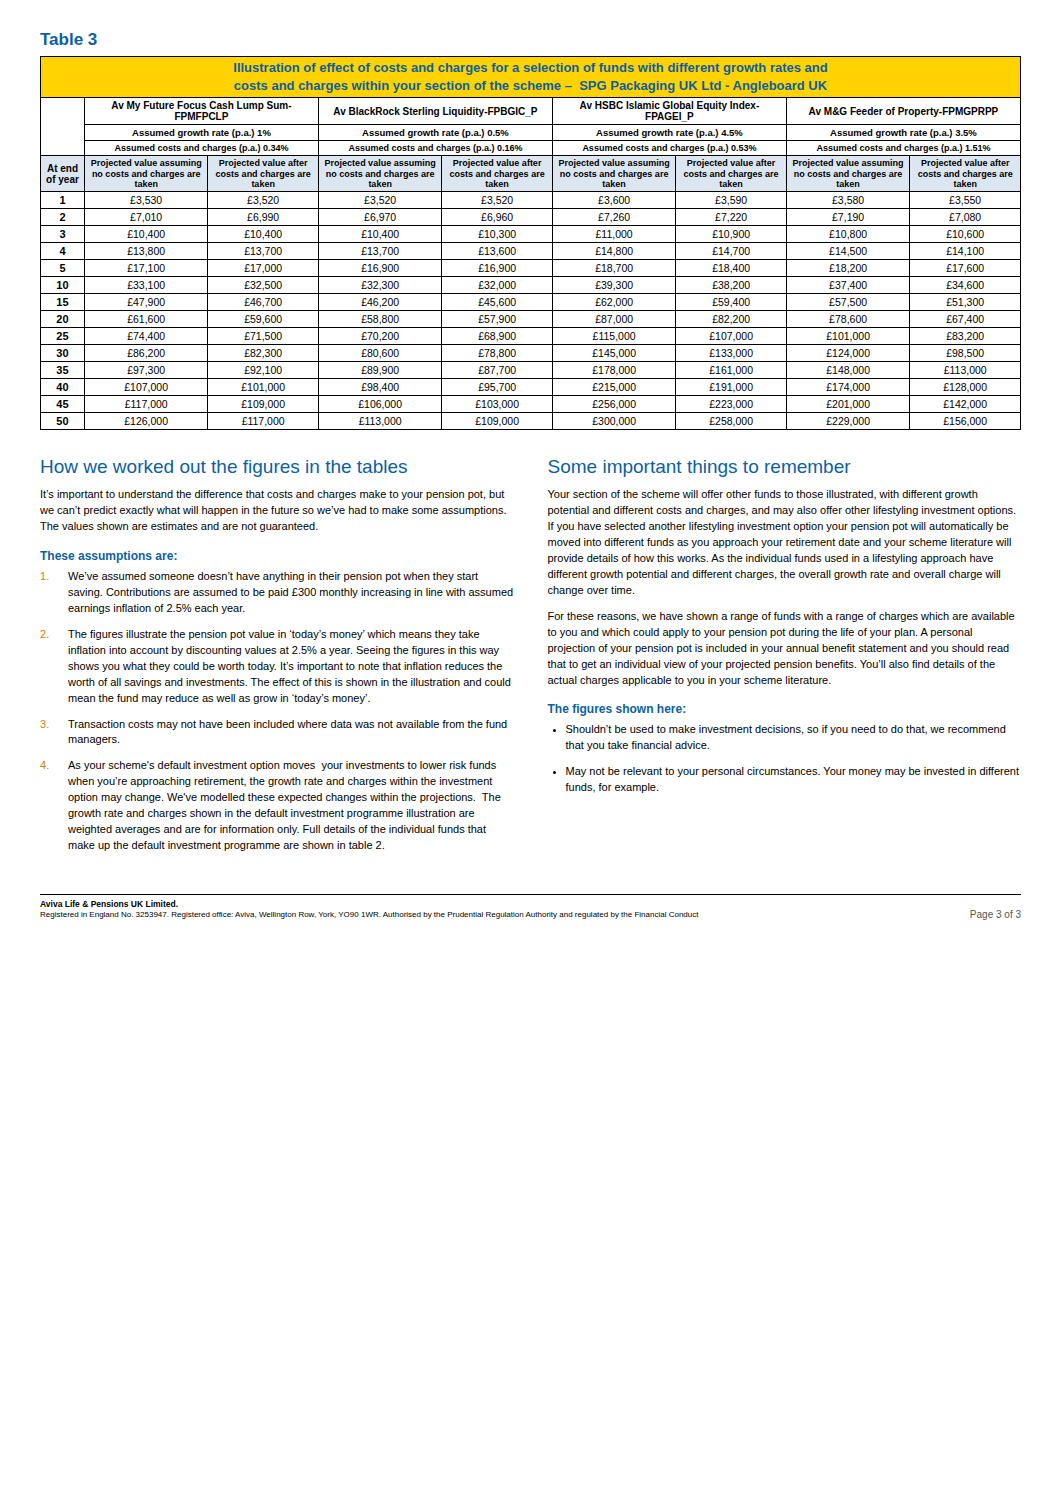Table 3
| Illustration of effect of costs and charges for a selection of funds with different growth rates and costs and charges within your section of the scheme – SPG Packaging UK Ltd - Angleboard UK |
| | Av My Future Focus Cash Lump Sum-FPMFPCLP | Av BlackRock Sterling Liquidity-FPBGIC_P | Av HSBC Islamic Global Equity Index-FPAGEI_P | Av M&G Feeder of Property-FPMGPRPP |
| Assumed growth rate (p.a.) 1% | Assumed growth rate (p.a.) 0.5% | Assumed growth rate (p.a.) 4.5% | Assumed growth rate (p.a.) 3.5% |
| Assumed costs and charges (p.a.) 0.34% | Assumed costs and charges (p.a.) 0.16% | Assumed costs and charges (p.a.) 0.53% | Assumed costs and charges (p.a.) 1.51% |
| At end of year | Projected value assuming no costs and charges are taken | Projected value after costs and charges are taken | Projected value assuming no costs and charges are taken | Projected value after costs and charges are taken | Projected value assuming no costs and charges are taken | Projected value after costs and charges are taken | Projected value assuming no costs and charges are taken | Projected value after costs and charges are taken |
| 1 | £3,530 | £3,520 | £3,520 | £3,520 | £3,600 | £3,590 | £3,580 | £3,550 |
| 2 | £7,010 | £6,990 | £6,970 | £6,960 | £7,260 | £7,220 | £7,190 | £7,080 |
| 3 | £10,400 | £10,400 | £10,400 | £10,300 | £11,000 | £10,900 | £10,800 | £10,600 |
| 4 | £13,800 | £13,700 | £13,700 | £13,600 | £14,800 | £14,700 | £14,500 | £14,100 |
| 5 | £17,100 | £17,000 | £16,900 | £16,900 | £18,700 | £18,400 | £18,200 | £17,600 |
| 10 | £33,100 | £32,500 | £32,300 | £32,000 | £39,300 | £38,200 | £37,400 | £34,600 |
| 15 | £47,900 | £46,700 | £46,200 | £45,600 | £62,000 | £59,400 | £57,500 | £51,300 |
| 20 | £61,600 | £59,600 | £58,800 | £57,900 | £87,000 | £82,200 | £78,600 | £67,400 |
| 25 | £74,400 | £71,500 | £70,200 | £68,900 | £115,000 | £107,000 | £101,000 | £83,200 |
| 30 | £86,200 | £82,300 | £80,600 | £78,800 | £145,000 | £133,000 | £124,000 | £98,500 |
| 35 | £97,300 | £92,100 | £89,900 | £87,700 | £178,000 | £161,000 | £148,000 | £113,000 |
| 40 | £107,000 | £101,000 | £98,400 | £95,700 | £215,000 | £191,000 | £174,000 | £128,000 |
| 45 | £117,000 | £109,000 | £106,000 | £103,000 | £256,000 | £223,000 | £201,000 | £142,000 |
| 50 | £126,000 | £117,000 | £113,000 | £109,000 | £300,000 | £258,000 | £229,000 | £156,000 |
How we worked out the figures in the tables
It’s important to understand the difference that costs and charges make to your pension pot, but we can’t predict exactly what will happen in the future so we’ve had to make some assumptions. The values shown are estimates and are not guaranteed.
These assumptions are:
We’ve assumed someone doesn’t have anything in their pension pot when they start saving. Contributions are assumed to be paid £300 monthly increasing in line with assumed earnings inflation of 2.5% each year.
The figures illustrate the pension pot value in ‘today’s money’ which means they take inflation into account by discounting values at 2.5% a year. Seeing the figures in this way shows you what they could be worth today. It’s important to note that inflation reduces the worth of all savings and investments. The effect of this is shown in the illustration and could mean the fund may reduce as well as grow in ‘today’s money’.
Transaction costs may not have been included where data was not available from the fund managers.
As your scheme's default investment option moves your investments to lower risk funds when you’re approaching retirement, the growth rate and charges within the investment option may change. We've modelled these expected changes within the projections. The growth rate and charges shown in the default investment programme illustration are weighted averages and are for information only. Full details of the individual funds that make up the default investment programme are shown in table 2.
Some important things to remember
Your section of the scheme will offer other funds to those illustrated, with different growth potential and different costs and charges, and may also offer other lifestyling investment options. If you have selected another lifestyling investment option your pension pot will automatically be moved into different funds as you approach your retirement date and your scheme literature will provide details of how this works. As the individual funds used in a lifestyling approach have different growth potential and different charges, the overall growth rate and overall charge will change over time.
For these reasons, we have shown a range of funds with a range of charges which are available to you and which could apply to your pension pot during the life of your plan. A personal projection of your pension pot is included in your annual benefit statement and you should read that to get an individual view of your projected pension benefits. You’ll also find details of the actual charges applicable to you in your scheme literature.
The figures shown here:
Shouldn’t be used to make investment decisions, so if you need to do that, we recommend that you take financial advice.
May not be relevant to your personal circumstances. Your money may be invested in different funds, for example.
Aviva Life & Pensions UK Limited.
Registered in England No. 3253947. Registered office: Aviva, Wellington Row, York, YO90 1WR. Authorised by the Prudential Regulation Authority and regulated by the Financial Conduct Page 3 of 3